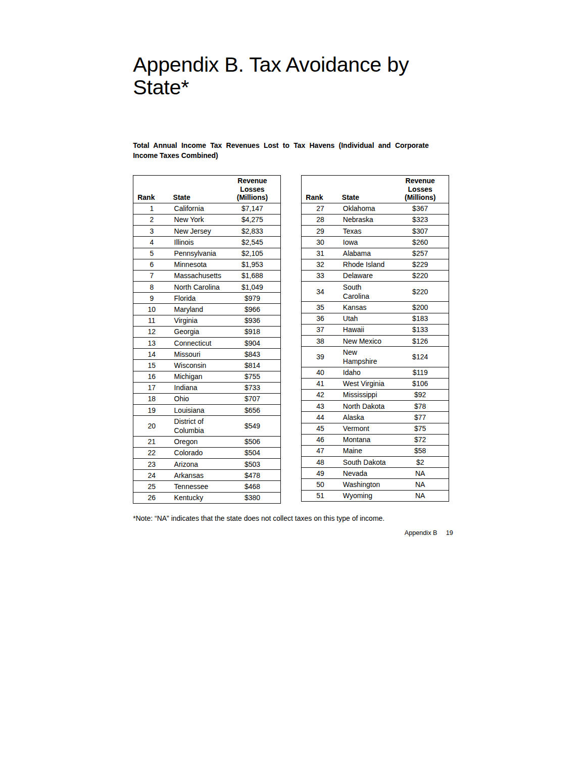Appendix B. Tax Avoidance by State*
Total Annual Income Tax Revenues Lost to Tax Havens (Individual and Corporate Income Taxes Combined)
| Rank | State | Revenue Losses (Millions) |
| --- | --- | --- |
| 1 | California | $7,147 |
| 2 | New York | $4,275 |
| 3 | New Jersey | $2,833 |
| 4 | Illinois | $2,545 |
| 5 | Pennsylvania | $2,105 |
| 6 | Minnesota | $1,953 |
| 7 | Massachusetts | $1,688 |
| 8 | North Carolina | $1,049 |
| 9 | Florida | $979 |
| 10 | Maryland | $966 |
| 11 | Virginia | $936 |
| 12 | Georgia | $918 |
| 13 | Connecticut | $904 |
| 14 | Missouri | $843 |
| 15 | Wisconsin | $814 |
| 16 | Michigan | $755 |
| 17 | Indiana | $733 |
| 18 | Ohio | $707 |
| 19 | Louisiana | $656 |
| 20 | District of Columbia | $549 |
| 21 | Oregon | $506 |
| 22 | Colorado | $504 |
| 23 | Arizona | $503 |
| 24 | Arkansas | $478 |
| 25 | Tennessee | $468 |
| 26 | Kentucky | $380 |
| Rank | State | Revenue Losses (Millions) |
| --- | --- | --- |
| 27 | Oklahoma | $367 |
| 28 | Nebraska | $323 |
| 29 | Texas | $307 |
| 30 | Iowa | $260 |
| 31 | Alabama | $257 |
| 32 | Rhode Island | $229 |
| 33 | Delaware | $220 |
| 34 | South Carolina | $220 |
| 35 | Kansas | $200 |
| 36 | Utah | $183 |
| 37 | Hawaii | $133 |
| 38 | New Mexico | $126 |
| 39 | New Hampshire | $124 |
| 40 | Idaho | $119 |
| 41 | West Virginia | $106 |
| 42 | Mississippi | $92 |
| 43 | North Dakota | $78 |
| 44 | Alaska | $77 |
| 45 | Vermont | $75 |
| 46 | Montana | $72 |
| 47 | Maine | $58 |
| 48 | South Dakota | $2 |
| 49 | Nevada | NA |
| 50 | Washington | NA |
| 51 | Wyoming | NA |
*Note: “NA” indicates that the state does not collect taxes on this type of income.
Appendix B19